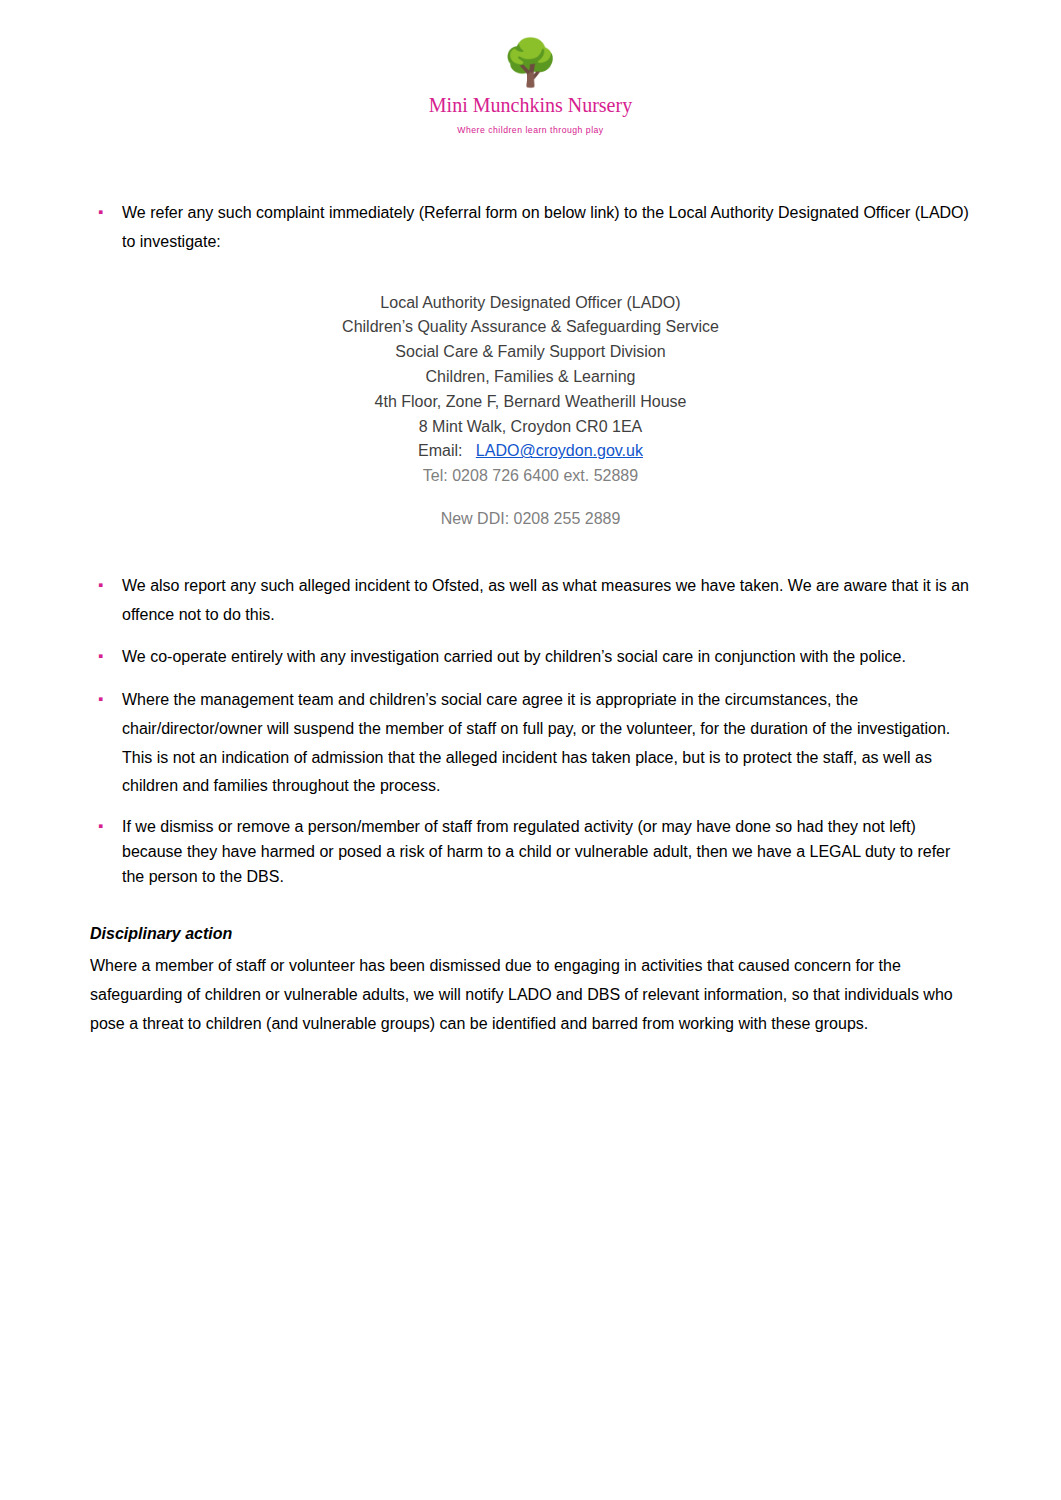🌳
Mini Munchkins Nursery
Where children learn through play
We refer any such complaint immediately (Referral form on below link) to the Local Authority Designated Officer (LADO) to investigate:
Local Authority Designated Officer (LADO)
Children’s Quality Assurance & Safeguarding Service
Social Care & Family Support Division
Children, Families & Learning
4th Floor, Zone F, Bernard Weatherill House
8 Mint Walk, Croydon CR0 1EA
Email: LADO@croydon.gov.uk
Tel: 0208 726 6400 ext. 52889 New DDI: 0208 255 2889
We also report any such alleged incident to Ofsted, as well as what measures we have taken. We are aware that it is an offence not to do this.
We co-operate entirely with any investigation carried out by children’s social care in conjunction with the police.
Where the management team and children’s social care agree it is appropriate in the circumstances, the chair/director/owner will suspend the member of staff on full pay, or the volunteer, for the duration of the investigation. This is not an indication of admission that the alleged incident has taken place, but is to protect the staff, as well as children and families throughout the process.
If we dismiss or remove a person/member of staff from regulated activity (or may have done so had they not left) because they have harmed or posed a risk of harm to a child or vulnerable adult, then we have a LEGAL duty to refer the person to the DBS.
Disciplinary action
Where a member of staff or volunteer has been dismissed due to engaging in activities that caused concern for the safeguarding of children or vulnerable adults, we will notify LADO and DBS of relevant information, so that individuals who pose a threat to children (and vulnerable groups) can be identified and barred from working with these groups.